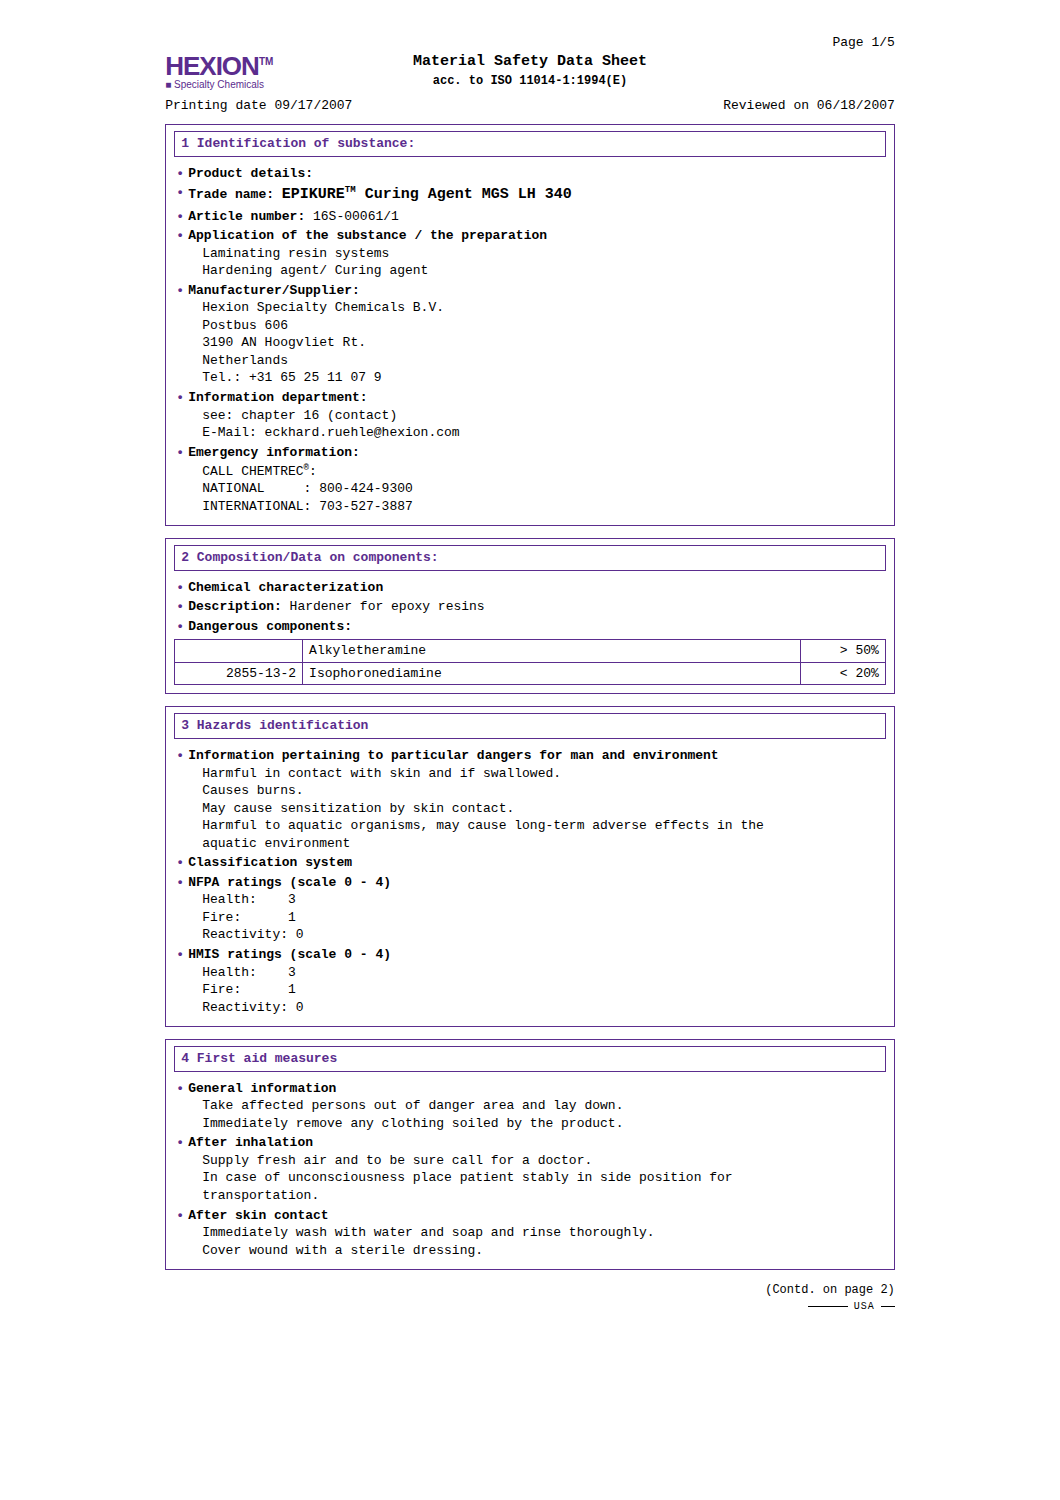Page 1/5
HEXIONTM
■ Specialty Chemicals
Material Safety Data Sheet
acc. to ISO 11014-1:1994(E)
Printing date 09/17/2007
Reviewed on 06/18/2007
1 Identification of substance:
Product details:
Trade name: EPIKURETM Curing Agent MGS LH 340
Article number: 16S-00061/1
Application of the substance / the preparation
Laminating resin systems
Hardening agent/ Curing agent
Manufacturer/Supplier:
Hexion Specialty Chemicals B.V.
Postbus 606
3190 AN Hoogvliet Rt.
Netherlands
Tel.: +31 65 25 11 07 9
Information department:
see: chapter 16 (contact)
E-Mail: eckhard.ruehle@hexion.com
Emergency information:
CALL CHEMTREC®:
NATIONAL : 800-424-9300
INTERNATIONAL: 703-527-3887
2 Composition/Data on components:
Chemical characterization
Description: Hardener for epoxy resins
Dangerous components:
| | Alkyletheramine | > 50% |
| 2855-13-2 | Isophoronediamine | < 20% |
3 Hazards identification
Information pertaining to particular dangers for man and environment
Harmful in contact with skin and if swallowed.
Causes burns.
May cause sensitization by skin contact.
Harmful to aquatic organisms, may cause long-term adverse effects in the
aquatic environment
Classification system
NFPA ratings (scale 0 - 4)
Health:    3
Fire:      1
Reactivity: 0
HMIS ratings (scale 0 - 4)
Health:    3
Fire:      1
Reactivity: 0
4 First aid measures
General information
Take affected persons out of danger area and lay down.
Immediately remove any clothing soiled by the product.
After inhalation
Supply fresh air and to be sure call for a doctor.
In case of unconsciousness place patient stably in side position for
transportation.
After skin contact
Immediately wash with water and soap and rinse thoroughly.
Cover wound with a sterile dressing.
(Contd. on page 2)
USA